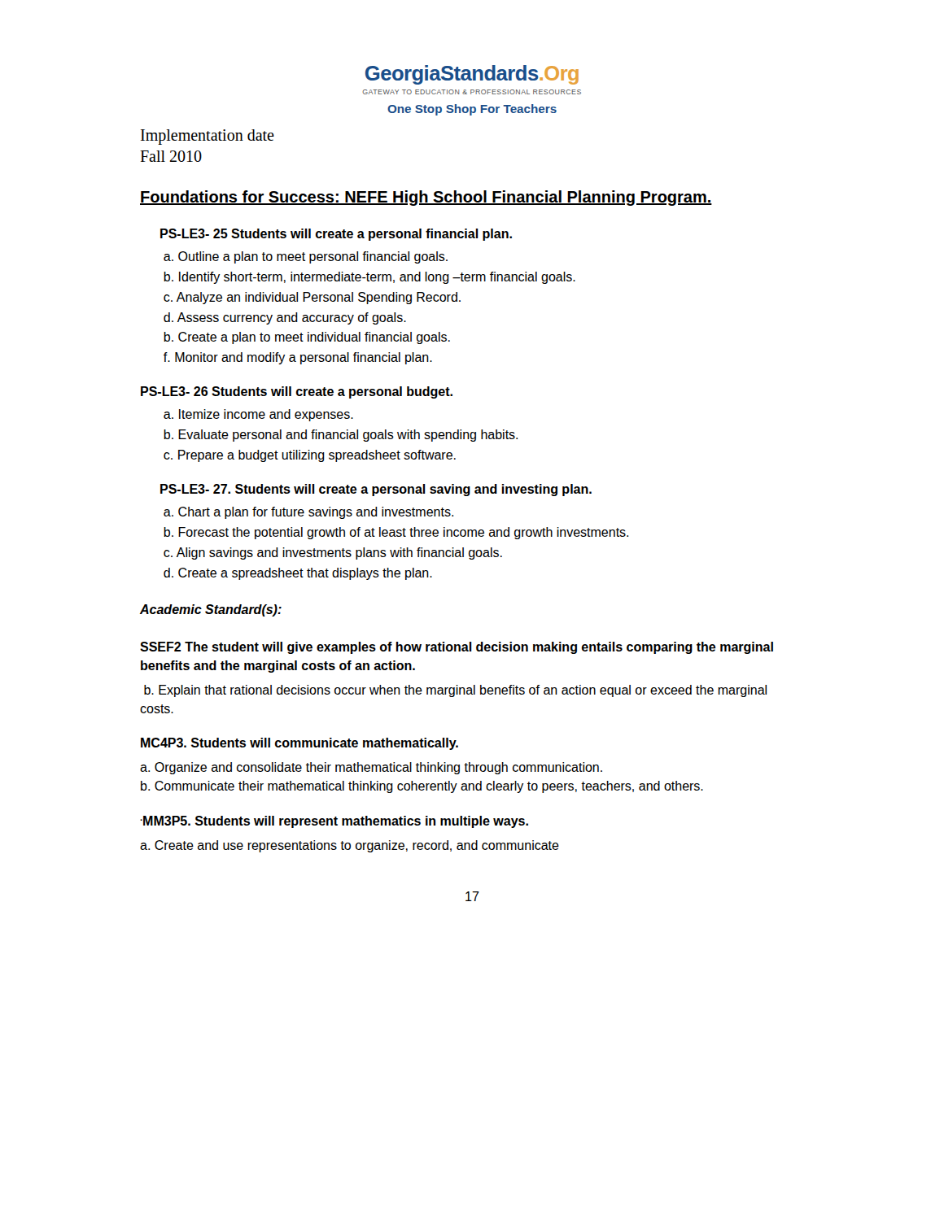Georgia Standards.Org
GATEWAY TO EDUCATION & PROFESSIONAL RESOURCES
One Stop Shop For Teachers
Implementation date
Fall 2010
Foundations for Success: NEFE High School Financial Planning Program.
PS-LE3- 25 Students will create a personal financial plan.
a. Outline a plan to meet personal financial goals.
b. Identify short-term, intermediate-term, and long –term financial goals.
c. Analyze an individual Personal Spending Record.
d. Assess currency and accuracy of goals.
b. Create a plan to meet individual financial goals.
f. Monitor and modify a personal financial plan.
PS-LE3- 26 Students will create a personal budget.
a. Itemize income and expenses.
b. Evaluate personal and financial goals with spending habits.
c. Prepare a budget utilizing spreadsheet software.
PS-LE3- 27. Students will create a personal saving and investing plan.
a. Chart a plan for future savings and investments.
b. Forecast the potential growth of at least three income and growth investments.
c. Align savings and investments plans with financial goals.
d. Create a spreadsheet that displays the plan.
Academic Standard(s):
SSEF2 The student will give examples of how rational decision making entails comparing the marginal benefits and the marginal costs of an action.
b. Explain that rational decisions occur when the marginal benefits of an action equal or exceed the marginal costs.
MC4P3. Students will communicate mathematically.
a. Organize and consolidate their mathematical thinking through communication.
b. Communicate their mathematical thinking coherently and clearly to peers, teachers, and others.
. MM3P5. Students will represent mathematics in multiple ways.
a. Create and use representations to organize, record, and communicate
17